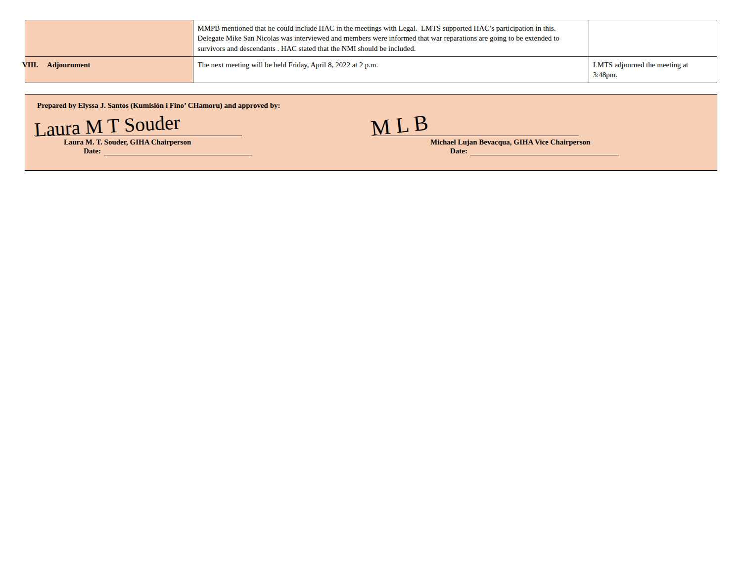| | MMPB mentioned that he could include HAC in the meetings with Legal. LMTS supported HAC’s participation in this. Delegate Mike San Nicolas was interviewed and members were informed that war reparations are going to be extended to survivors and descendants . HAC stated that the NMI should be included. | |
| VIII. Adjournment | The next meeting will be held Friday, April 8, 2022 at 2 p.m. | LMTS adjourned the meeting at 3:48pm. |
Prepared by Elyssa J. Santos (Kumisión i Fino’ CHamoru) and approved by:
| Laura M T Souder | M L B |
| Laura M. T. Souder, GIHA Chairperson | Michael Lujan Bevacqua, GIHA Vice Chairperson |
| Date: | Date: |